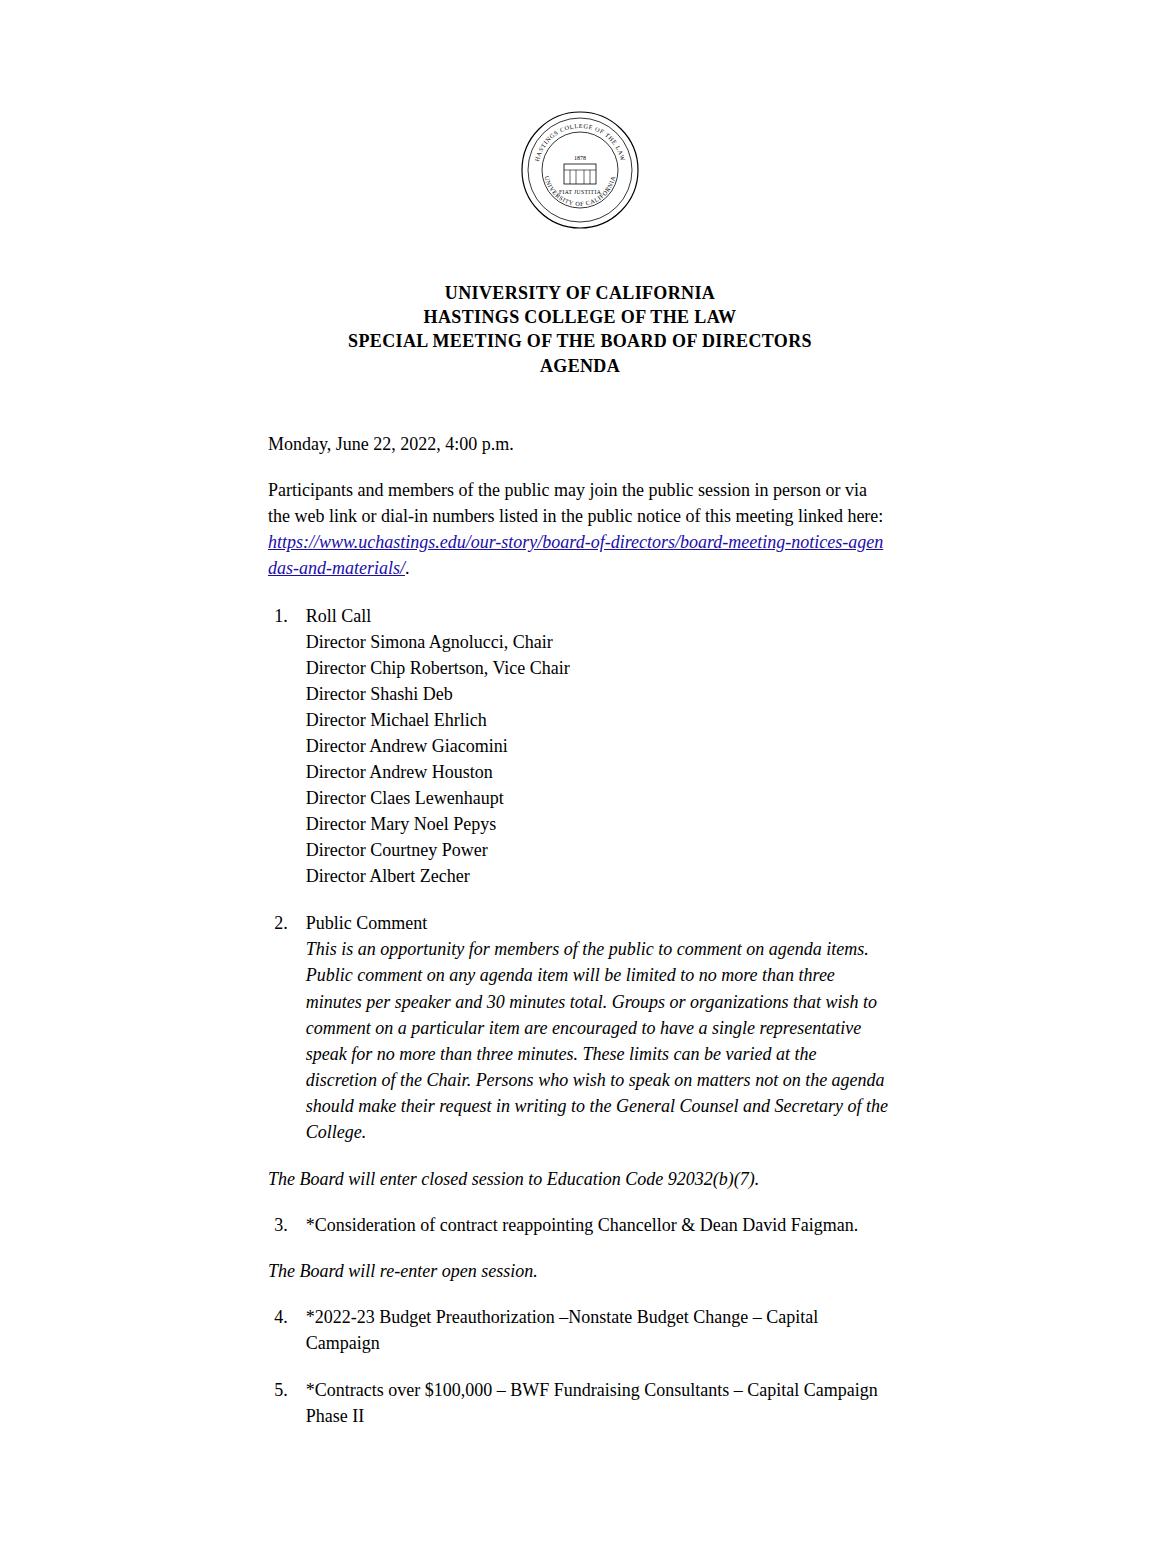HASTINGS COLLEGE OF THE LAW UNIVERSITY OF CALIFORNIA 1878 FIAT JUSTITIA
University of California
Hastings College of the Law
Special Meeting of the Board of Directors
Agenda
Monday, June 22, 2022, 4:00 p.m.
Participants and members of the public may join the public session in person or via the web link or dial-in numbers listed in the public notice of this meeting linked here: https://www.uchastings.edu/our-story/board-of-directors/board-meeting-notices-agendas-and-materials/.
1. Roll Call
Director Simona Agnolucci, Chair
Director Chip Robertson, Vice Chair
Director Shashi Deb
Director Michael Ehrlich
Director Andrew Giacomini
Director Andrew Houston
Director Claes Lewenhaupt
Director Mary Noel Pepys
Director Courtney Power
Director Albert Zecher
2. Public Comment
This is an opportunity for members of the public to comment on agenda items. Public comment on any agenda item will be limited to no more than three minutes per speaker and 30 minutes total. Groups or organizations that wish to comment on a particular item are encouraged to have a single representative speak for no more than three minutes. These limits can be varied at the discretion of the Chair. Persons who wish to speak on matters not on the agenda should make their request in writing to the General Counsel and Secretary of the College.
The Board will enter closed session to Education Code 92032(b)(7).
3. *Consideration of contract reappointing Chancellor & Dean David Faigman.
The Board will re-enter open session.
4. *2022-23 Budget Preauthorization –Nonstate Budget Change – Capital Campaign
5. *Contracts over $100,000 – BWF Fundraising Consultants – Capital Campaign Phase II